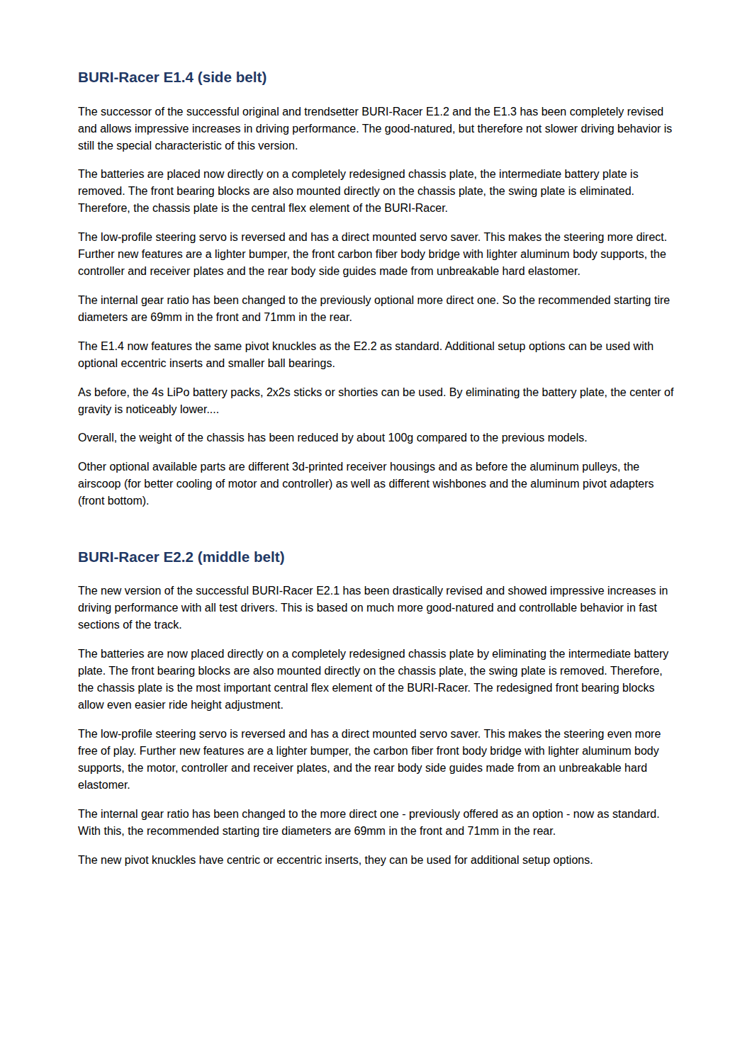BURI-Racer E1.4 (side belt)
The successor of the successful original and trendsetter BURI-Racer E1.2 and the E1.3 has been completely revised and allows impressive increases in driving performance. The good-natured, but therefore not slower driving behavior is still the special characteristic of this version.
The batteries are placed now directly on a completely redesigned chassis plate, the intermediate battery plate is removed. The front bearing blocks are also mounted directly on the chassis plate, the swing plate is eliminated. Therefore, the chassis plate is the central flex element of the BURI-Racer.
The low-profile steering servo is reversed and has a direct mounted servo saver. This makes the steering more direct. Further new features are a lighter bumper, the front carbon fiber body bridge with lighter aluminum body supports, the controller and receiver plates and the rear body side guides made from unbreakable hard elastomer.
The internal gear ratio has been changed to the previously optional more direct one. So the recommended starting tire diameters are 69mm in the front and 71mm in the rear.
The E1.4 now features the same pivot knuckles as the E2.2 as standard. Additional setup options can be used with optional eccentric inserts and smaller ball bearings.
As before, the 4s LiPo battery packs, 2x2s sticks or shorties can be used. By eliminating the battery plate, the center of gravity is noticeably lower....
Overall, the weight of the chassis has been reduced by about 100g compared to the previous models.
Other optional available parts are different 3d-printed receiver housings and as before the aluminum pulleys, the airscoop (for better cooling of motor and controller) as well as different wishbones and the aluminum pivot adapters (front bottom).
BURI-Racer E2.2 (middle belt)
The new version of the successful BURI-Racer E2.1 has been drastically revised and showed impressive increases in driving performance with all test drivers. This is based on much more good-natured and controllable behavior in fast sections of the track.
The batteries are now placed directly on a completely redesigned chassis plate by eliminating the intermediate battery plate. The front bearing blocks are also mounted directly on the chassis plate, the swing plate is removed. Therefore, the chassis plate is the most important central flex element of the BURI-Racer. The redesigned front bearing blocks allow even easier ride height adjustment.
The low-profile steering servo is reversed and has a direct mounted servo saver. This makes the steering even more free of play. Further new features are a lighter bumper, the carbon fiber front body bridge with lighter aluminum body supports, the motor, controller and receiver plates, and the rear body side guides made from an unbreakable hard elastomer.
The internal gear ratio has been changed to the more direct one - previously offered as an option - now as standard. With this, the recommended starting tire diameters are 69mm in the front and 71mm in the rear.
The new pivot knuckles have centric or eccentric inserts, they can be used for additional setup options.